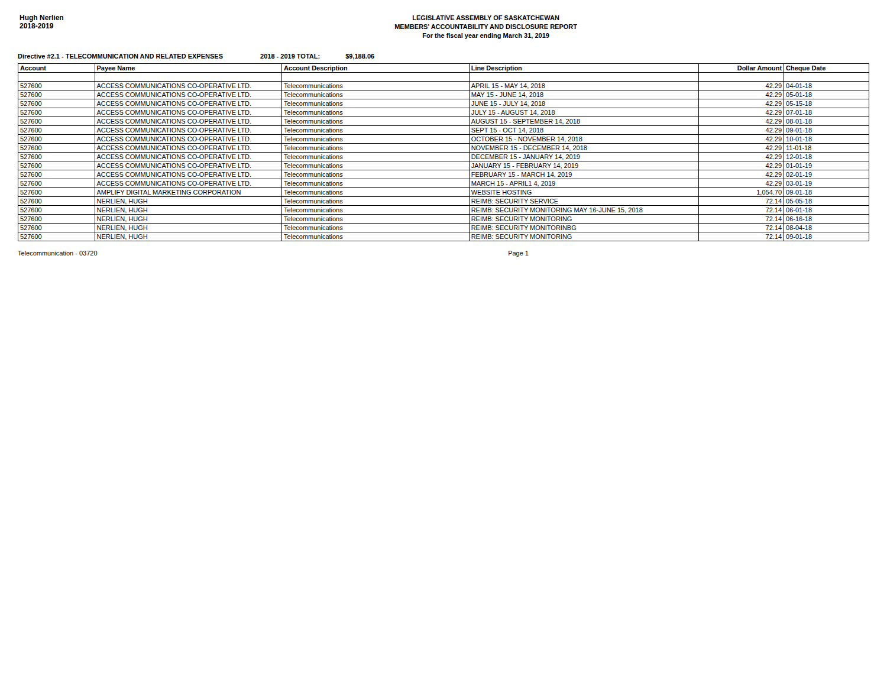| Hugh Nerlien 2018-2019 | LEGISLATIVE ASSEMBLY OF SASKATCHEWAN MEMBERS' ACCOUNTABILITY AND DISCLOSURE REPORT For the fiscal year ending March 31, 2019 | |
Directive #2.1 - TELECOMMUNICATION AND RELATED EXPENSES 2018 - 2019 TOTAL: $9,188.06
| Account | Payee Name | Account Description | Line Description | Dollar Amount | Cheque Date |
| --- | --- | --- | --- | --- | --- |
| 527600 | ACCESS COMMUNICATIONS CO-OPERATIVE LTD. | Telecommunications | APRIL 15 - MAY 14, 2018 | 42.29 | 04-01-18 |
| 527600 | ACCESS COMMUNICATIONS CO-OPERATIVE LTD. | Telecommunications | MAY 15 - JUNE 14, 2018 | 42.29 | 05-01-18 |
| 527600 | ACCESS COMMUNICATIONS CO-OPERATIVE LTD. | Telecommunications | JUNE 15 - JULY 14, 2018 | 42.29 | 05-15-18 |
| 527600 | ACCESS COMMUNICATIONS CO-OPERATIVE LTD. | Telecommunications | JULY 15 - AUGUST 14, 2018 | 42.29 | 07-01-18 |
| 527600 | ACCESS COMMUNICATIONS CO-OPERATIVE LTD. | Telecommunications | AUGUST 15 - SEPTEMBER 14, 2018 | 42.29 | 08-01-18 |
| 527600 | ACCESS COMMUNICATIONS CO-OPERATIVE LTD. | Telecommunications | SEPT 15 - OCT 14, 2018 | 42.29 | 09-01-18 |
| 527600 | ACCESS COMMUNICATIONS CO-OPERATIVE LTD. | Telecommunications | OCTOBER 15 - NOVEMBER 14, 2018 | 42.29 | 10-01-18 |
| 527600 | ACCESS COMMUNICATIONS CO-OPERATIVE LTD. | Telecommunications | NOVEMBER 15 - DECEMBER 14, 2018 | 42.29 | 11-01-18 |
| 527600 | ACCESS COMMUNICATIONS CO-OPERATIVE LTD. | Telecommunications | DECEMBER 15 - JANUARY 14, 2019 | 42.29 | 12-01-18 |
| 527600 | ACCESS COMMUNICATIONS CO-OPERATIVE LTD. | Telecommunications | JANUARY 15 - FEBRUARY 14, 2019 | 42.29 | 01-01-19 |
| 527600 | ACCESS COMMUNICATIONS CO-OPERATIVE LTD. | Telecommunications | FEBRUARY 15 - MARCH 14, 2019 | 42.29 | 02-01-19 |
| 527600 | ACCESS COMMUNICATIONS CO-OPERATIVE LTD. | Telecommunications | MARCH 15 - APRIL1 4, 2019 | 42.29 | 03-01-19 |
| 527600 | AMPLIFY DIGITAL MARKETING CORPORATION | Telecommunications | WEBSITE HOSTING | 1,054.70 | 09-01-18 |
| 527600 | NERLIEN, HUGH | Telecommunications | REIMB: SECURITY SERVICE | 72.14 | 05-05-18 |
| 527600 | NERLIEN, HUGH | Telecommunications | REIMB: SECURITY MONITORING MAY 16-JUNE 15, 2018 | 72.14 | 06-01-18 |
| 527600 | NERLIEN, HUGH | Telecommunications | REIMB: SECURITY MONITORING | 72.14 | 06-16-18 |
| 527600 | NERLIEN, HUGH | Telecommunications | REIMB: SECURITY MONITORINBG | 72.14 | 08-04-18 |
| 527600 | NERLIEN, HUGH | Telecommunications | REIMB: SECURITY MONITORING | 72.14 | 09-01-18 |
Telecommunication - 03720 Page 1